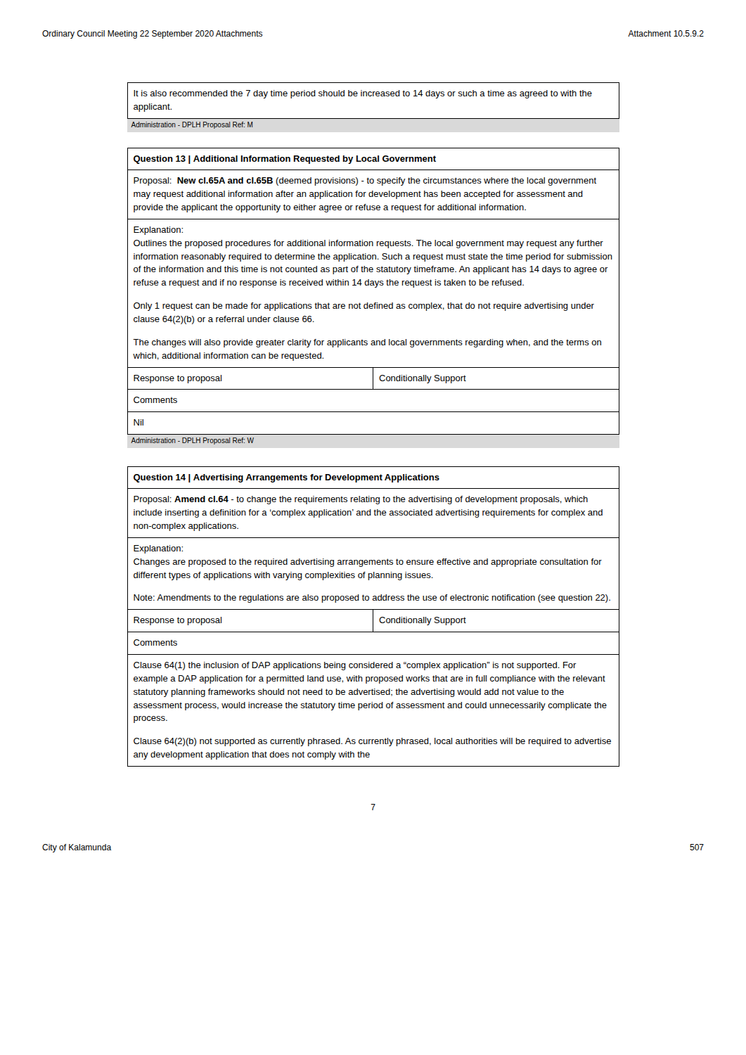Ordinary Council Meeting 22 September 2020 Attachments Attachment 10.5.9.2
It is also recommended the 7 day time period should be increased to 14 days or such a time as agreed to with the applicant.
Administration - DPLH Proposal Ref: M
| Question 13 / Additional Information Requested by Local Government |
| Proposal: New cl.65A and cl.65B (deemed provisions) - to specify the circumstances where the local government may request additional information after an application for development has been accepted for assessment and provide the applicant the opportunity to either agree or refuse a request for additional information. |
| Explanation: Outlines the proposed procedures for additional information requests. The local government may request any further information reasonably required to determine the application. Such a request must state the time period for submission of the information and this time is not counted as part of the statutory timeframe. An applicant has 14 days to agree or refuse a request and if no response is received within 14 days the request is taken to be refused. Only 1 request can be made for applications that are not defined as complex, that do not require advertising under clause 64(2)(b) or a referral under clause 66. The changes will also provide greater clarity for applicants and local governments regarding when, and the terms on which, additional information can be requested. |
| Response to proposal | Conditionally Support |
| Comments |
| Nil |
Administration - DPLH Proposal Ref: W
| Question 14 / Advertising Arrangements for Development Applications |
| Proposal: Amend cl.64 - to change the requirements relating to the advertising of development proposals, which include inserting a definition for a ‘complex application’ and the associated advertising requirements for complex and non-complex applications. |
| Explanation: Changes are proposed to the required advertising arrangements to ensure effective and appropriate consultation for different types of applications with varying complexities of planning issues. Note: Amendments to the regulations are also proposed to address the use of electronic notification (see question 22). |
| Response to proposal | Conditionally Support |
| Comments |
| Clause 64(1) the inclusion of DAP applications being considered a “complex application” is not supported. For example a DAP application for a permitted land use, with proposed works that are in full compliance with the relevant statutory planning frameworks should not need to be advertised; the advertising would add not value to the assessment process, would increase the statutory time period of assessment and could unnecessarily complicate the process. Clause 64(2)(b) not supported as currently phrased. As currently phrased, local authorities will be required to advertise any development application that does not comply with the |
7
City of Kalamunda 507